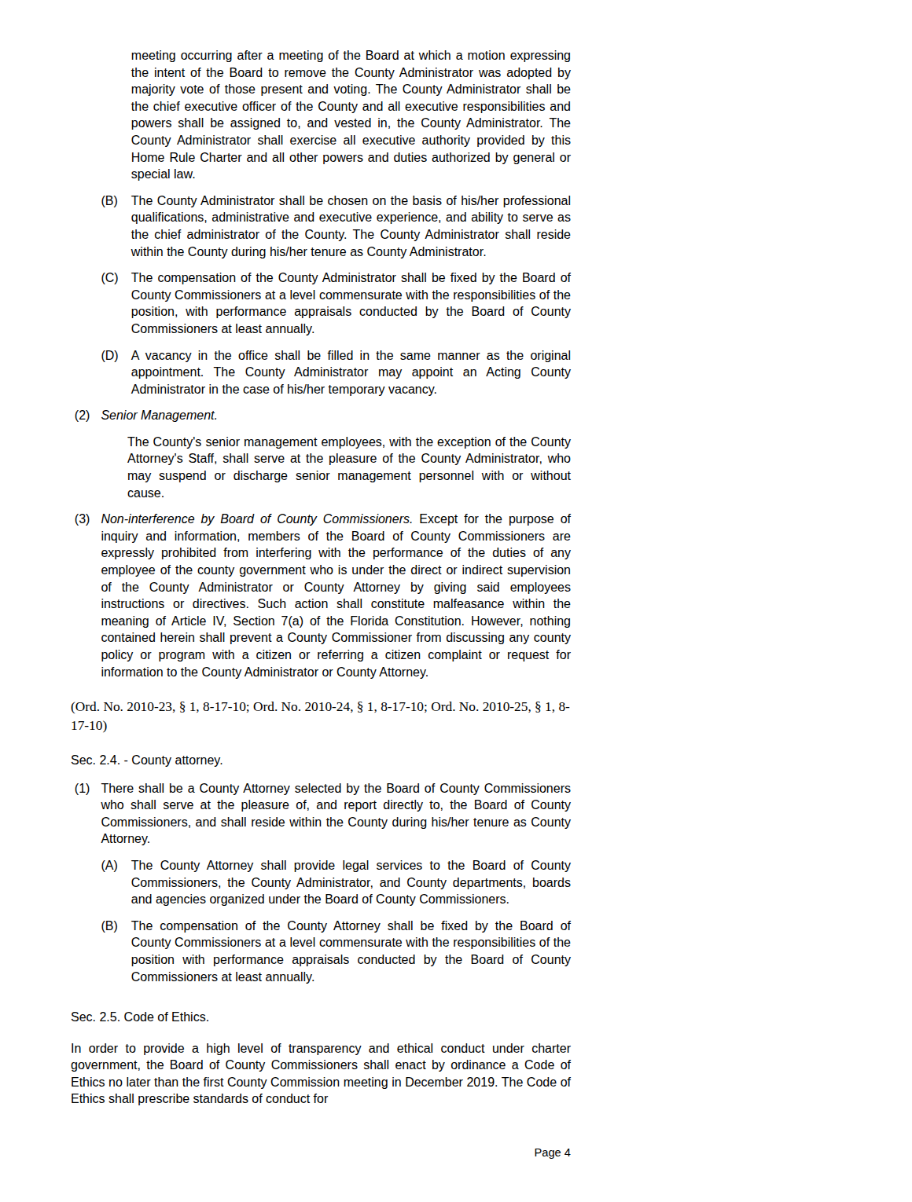meeting occurring after a meeting of the Board at which a motion expressing the intent of the Board to remove the County Administrator was adopted by majority vote of those present and voting. The County Administrator shall be the chief executive officer of the County and all executive responsibilities and powers shall be assigned to, and vested in, the County Administrator. The County Administrator shall exercise all executive authority provided by this Home Rule Charter and all other powers and duties authorized by general or special law.
(B)
The County Administrator shall be chosen on the basis of his/her professional qualifications, administrative and executive experience, and ability to serve as the chief administrator of the County. The County Administrator shall reside within the County during his/her tenure as County Administrator.
(C)
The compensation of the County Administrator shall be fixed by the Board of County Commissioners at a level commensurate with the responsibilities of the position, with performance appraisals conducted by the Board of County Commissioners at least annually.
(D)
A vacancy in the office shall be filled in the same manner as the original appointment. The County Administrator may appoint an Acting County Administrator in the case of his/her temporary vacancy.
(2)
Senior Management.
The County's senior management employees, with the exception of the County Attorney's Staff, shall serve at the pleasure of the County Administrator, who may suspend or discharge senior management personnel with or without cause.
(3)
Non-interference by Board of County Commissioners. Except for the purpose of inquiry and information, members of the Board of County Commissioners are expressly prohibited from interfering with the performance of the duties of any employee of the county government who is under the direct or indirect supervision of the County Administrator or County Attorney by giving said employees instructions or directives. Such action shall constitute malfeasance within the meaning of Article IV, Section 7(a) of the Florida Constitution. However, nothing contained herein shall prevent a County Commissioner from discussing any county policy or program with a citizen or referring a citizen complaint or request for information to the County Administrator or County Attorney.
(Ord. No. 2010-23, § 1, 8-17-10; Ord. No. 2010-24, § 1, 8-17-10; Ord. No. 2010-25, § 1, 8-17-10)
Sec. 2.4. - County attorney.
(1)
There shall be a County Attorney selected by the Board of County Commissioners who shall serve at the pleasure of, and report directly to, the Board of County Commissioners, and shall reside within the County during his/her tenure as County Attorney.
(A)
The County Attorney shall provide legal services to the Board of County Commissioners, the County Administrator, and County departments, boards and agencies organized under the Board of County Commissioners.
(B)
The compensation of the County Attorney shall be fixed by the Board of County Commissioners at a level commensurate with the responsibilities of the position with performance appraisals conducted by the Board of County Commissioners at least annually.
Sec. 2.5. Code of Ethics.
In order to provide a high level of transparency and ethical conduct under charter government, the Board of County Commissioners shall enact by ordinance a Code of Ethics no later than the first County Commission meeting in December 2019. The Code of Ethics shall prescribe standards of conduct for
Page 4